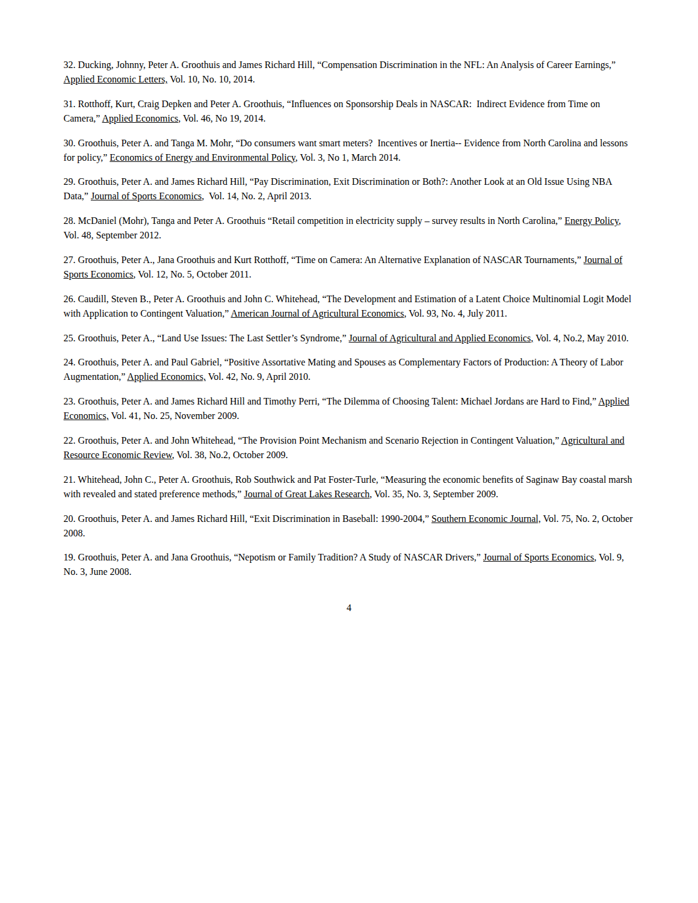32. Ducking, Johnny, Peter A. Groothuis and James Richard Hill, “Compensation Discrimination in the NFL: An Analysis of Career Earnings,” Applied Economic Letters, Vol. 10, No. 10, 2014.
31. Rotthoff, Kurt, Craig Depken and Peter A. Groothuis, “Influences on Sponsorship Deals in NASCAR: Indirect Evidence from Time on Camera,” Applied Economics, Vol. 46, No 19, 2014.
30. Groothuis, Peter A. and Tanga M. Mohr, “Do consumers want smart meters? Incentives or Inertia-- Evidence from North Carolina and lessons for policy,” Economics of Energy and Environmental Policy, Vol. 3, No 1, March 2014.
29. Groothuis, Peter A. and James Richard Hill, “Pay Discrimination, Exit Discrimination or Both?: Another Look at an Old Issue Using NBA Data,” Journal of Sports Economics, Vol. 14, No. 2, April 2013.
28. McDaniel (Mohr), Tanga and Peter A. Groothuis “Retail competition in electricity supply – survey results in North Carolina,” Energy Policy, Vol. 48, September 2012.
27. Groothuis, Peter A., Jana Groothuis and Kurt Rotthoff, “Time on Camera: An Alternative Explanation of NASCAR Tournaments,” Journal of Sports Economics, Vol. 12, No. 5, October 2011.
26. Caudill, Steven B., Peter A. Groothuis and John C. Whitehead, “The Development and Estimation of a Latent Choice Multinomial Logit Model with Application to Contingent Valuation,” American Journal of Agricultural Economics, Vol. 93, No. 4, July 2011.
25. Groothuis, Peter A., “Land Use Issues: The Last Settler’s Syndrome,” Journal of Agricultural and Applied Economics, Vol. 4, No.2, May 2010.
24. Groothuis, Peter A. and Paul Gabriel, “Positive Assortative Mating and Spouses as Complementary Factors of Production: A Theory of Labor Augmentation,” Applied Economics, Vol. 42, No. 9, April 2010.
23. Groothuis, Peter A. and James Richard Hill and Timothy Perri, “The Dilemma of Choosing Talent: Michael Jordans are Hard to Find,” Applied Economics, Vol. 41, No. 25, November 2009.
22. Groothuis, Peter A. and John Whitehead, “The Provision Point Mechanism and Scenario Rejection in Contingent Valuation,” Agricultural and Resource Economic Review, Vol. 38, No.2, October 2009.
21. Whitehead, John C., Peter A. Groothuis, Rob Southwick and Pat Foster-Turle, “Measuring the economic benefits of Saginaw Bay coastal marsh with revealed and stated preference methods,” Journal of Great Lakes Research, Vol. 35, No. 3, September 2009.
20. Groothuis, Peter A. and James Richard Hill, “Exit Discrimination in Baseball: 1990-2004,” Southern Economic Journal, Vol. 75, No. 2, October 2008.
19. Groothuis, Peter A. and Jana Groothuis, “Nepotism or Family Tradition? A Study of NASCAR Drivers,” Journal of Sports Economics, Vol. 9, No. 3, June 2008.
4